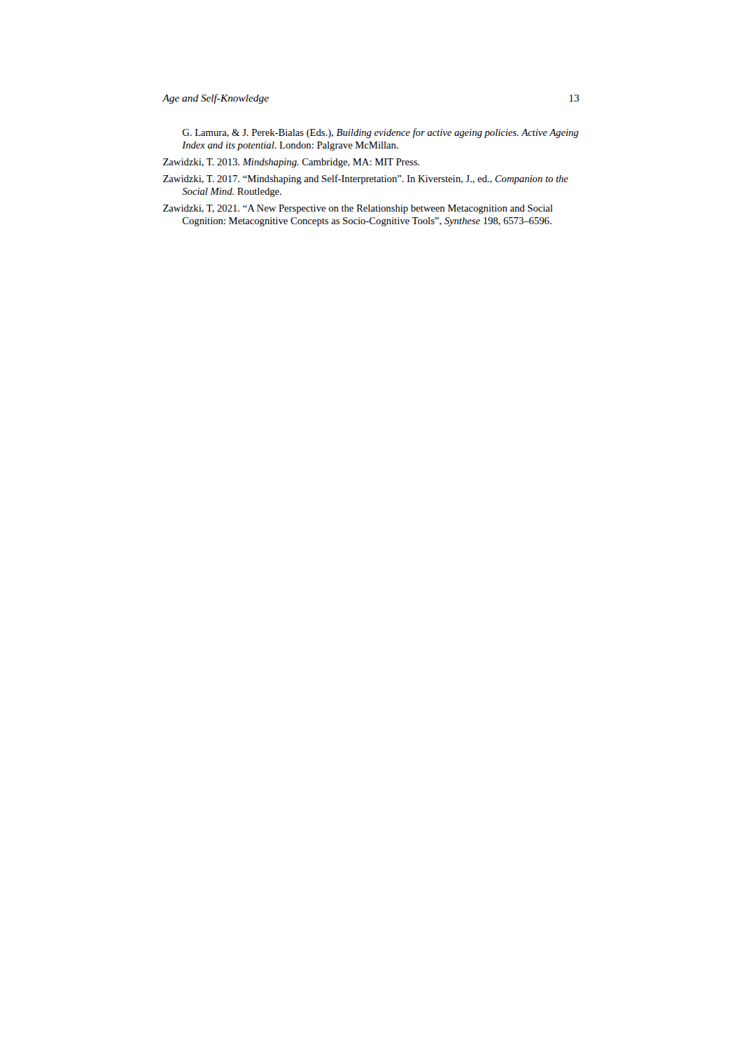Age and Self-Knowledge 13
G. Lamura, & J. Perek-Bialas (Eds.), Building evidence for active ageing policies. Active Ageing Index and its potential. London: Palgrave McMillan.
Zawidzki, T. 2013. Mindshaping. Cambridge, MA: MIT Press.
Zawidzki, T. 2017. “Mindshaping and Self-Interpretation”. In Kiverstein, J., ed., Companion to the Social Mind. Routledge.
Zawidzki, T, 2021. “A New Perspective on the Relationship between Metacognition and Social Cognition: Metacognitive Concepts as Socio-Cognitive Tools”, Synthese 198, 6573–6596.